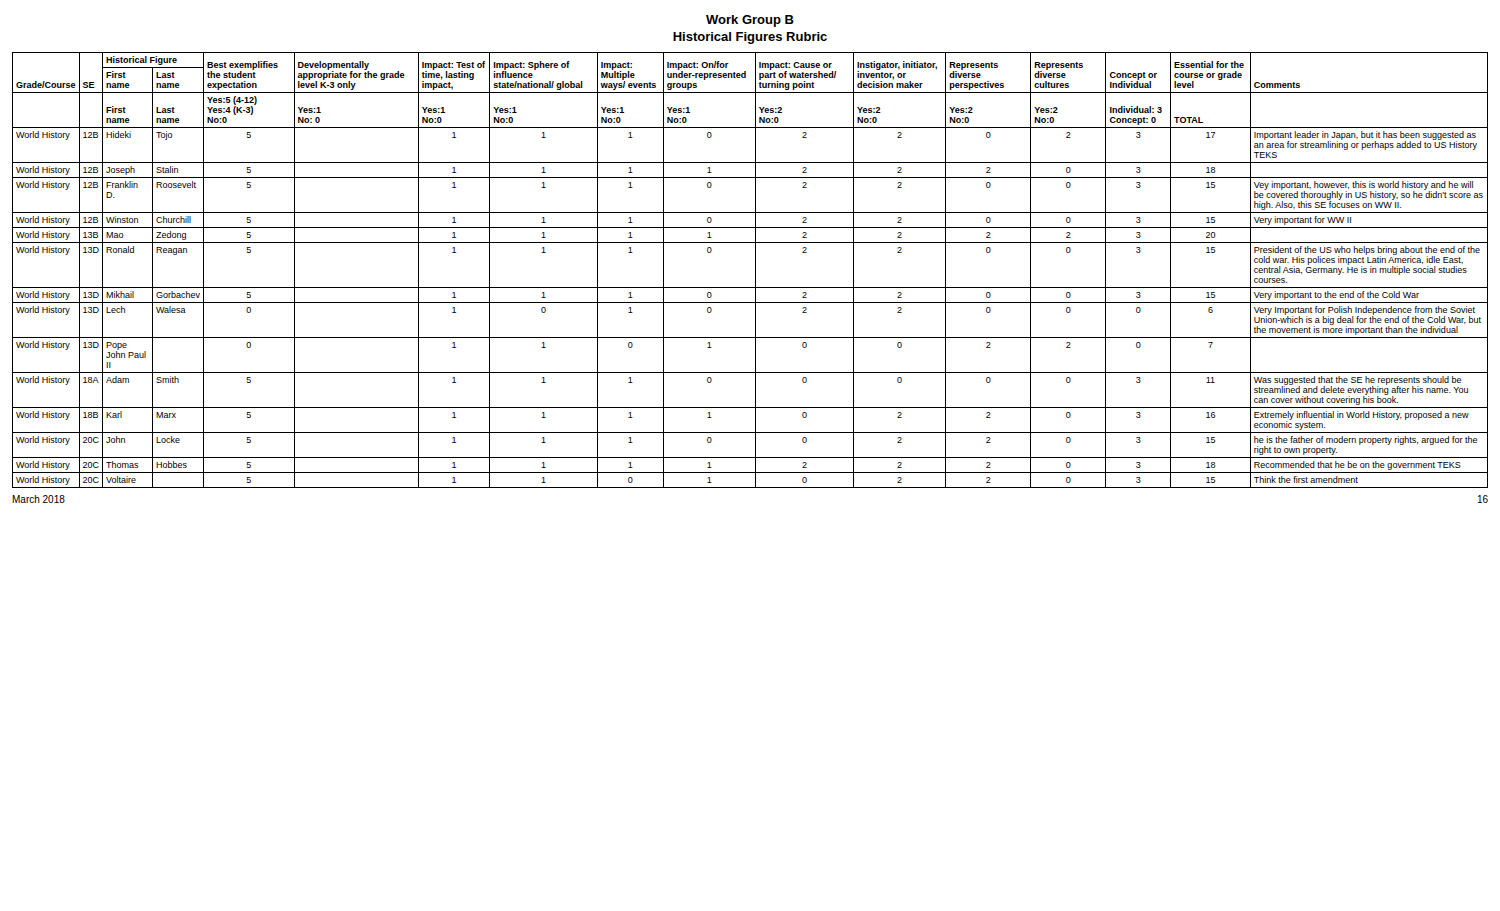Work Group B
Historical Figures Rubric
| Grade/Course | SE | Historical Figure | Best exemplifies the student expectation | Developmentally appropriate for the grade level K-3 only | Impact: Test of time, lasting impact, | Impact: Sphere of influence state/national/ global | Impact: Multiple ways/ events | Impact: On/for under-represented groups | Impact: Cause or part of watershed/ turning point | Instigator, initiator, inventor, or decision maker | Represents diverse perspectives | Represents diverse cultures | Concept or Individual | Essential for the course or grade level | Comments |
| --- | --- | --- | --- | --- | --- | --- | --- | --- | --- | --- | --- | --- | --- | --- | --- |
| First name | Last name |
| | | First name | Last name | Yes:5 (4-12) Yes:4 (K-3) No:0 | Yes:1 No: 0 | Yes:1 No:0 | Yes:1 No:0 | Yes:1 No:0 | Yes:1 No:0 | Yes:2 No:0 | Yes:2 No:0 | Yes:2 No:0 | Yes:2 No:0 | Individual: 3 Concept: 0 | TOTAL | |
| World History | 12B | Hideki | Tojo | 5 | | 1 | 1 | 1 | 0 | 2 | 2 | 0 | 2 | 3 | 17 | Important leader in Japan, but it has been suggested as an area for streamlining or perhaps added to US History TEKS |
| World History | 12B | Joseph | Stalin | 5 | | 1 | 1 | 1 | 1 | 2 | 2 | 2 | 0 | 3 | 18 | |
| World History | 12B | Franklin D. | Roosevelt | 5 | | 1 | 1 | 1 | 0 | 2 | 2 | 0 | 0 | 3 | 15 | Vey important, however, this is world history and he will be covered thoroughly in US history, so he didn't score as high. Also, this SE focuses on WW II. |
| World History | 12B | Winston | Churchill | 5 | | 1 | 1 | 1 | 0 | 2 | 2 | 0 | 0 | 3 | 15 | Very important for WW II |
| World History | 13B | Mao | Zedong | 5 | | 1 | 1 | 1 | 1 | 2 | 2 | 2 | 2 | 3 | 20 | |
| World History | 13D | Ronald | Reagan | 5 | | 1 | 1 | 1 | 0 | 2 | 2 | 0 | 0 | 3 | 15 | President of the US who helps bring about the end of the cold war. His polices impact Latin America, idle East, central Asia, Germany. He is in multiple social studies courses. |
| World History | 13D | Mikhail | Gorbachev | 5 | | 1 | 1 | 1 | 0 | 2 | 2 | 0 | 0 | 3 | 15 | Very important to the end of the Cold War |
| World History | 13D | Lech | Walesa | 0 | | 1 | 0 | 1 | 0 | 2 | 2 | 0 | 0 | 0 | 6 | Very Important for Polish Independence from the Soviet Union-which is a big deal for the end of the Cold War, but the movement is more important than the individual |
| World History | 13D | Pope John Paul II | | 0 | | 1 | 1 | 0 | 1 | 0 | 0 | 2 | 2 | 0 | 7 | |
| World History | 18A | Adam | Smith | 5 | | 1 | 1 | 1 | 0 | 0 | 0 | 0 | 0 | 3 | 11 | Was suggested that the SE he represents should be streamlined and delete everything after his name. You can cover without covering his book. |
| World History | 18B | Karl | Marx | 5 | | 1 | 1 | 1 | 1 | 0 | 2 | 2 | 0 | 3 | 16 | Extremely influential in World History, proposed a new economic system. |
| World History | 20C | John | Locke | 5 | | 1 | 1 | 1 | 0 | 0 | 2 | 2 | 0 | 3 | 15 | he is the father of modern property rights, argued for the right to own property. |
| World History | 20C | Thomas | Hobbes | 5 | | 1 | 1 | 1 | 1 | 2 | 2 | 2 | 0 | 3 | 18 | Recommended that he be on the government TEKS |
| World History | 20C | Voltaire | | 5 | | 1 | 1 | 0 | 1 | 0 | 2 | 2 | 0 | 3 | 15 | Think the first amendment |
March 2018 16